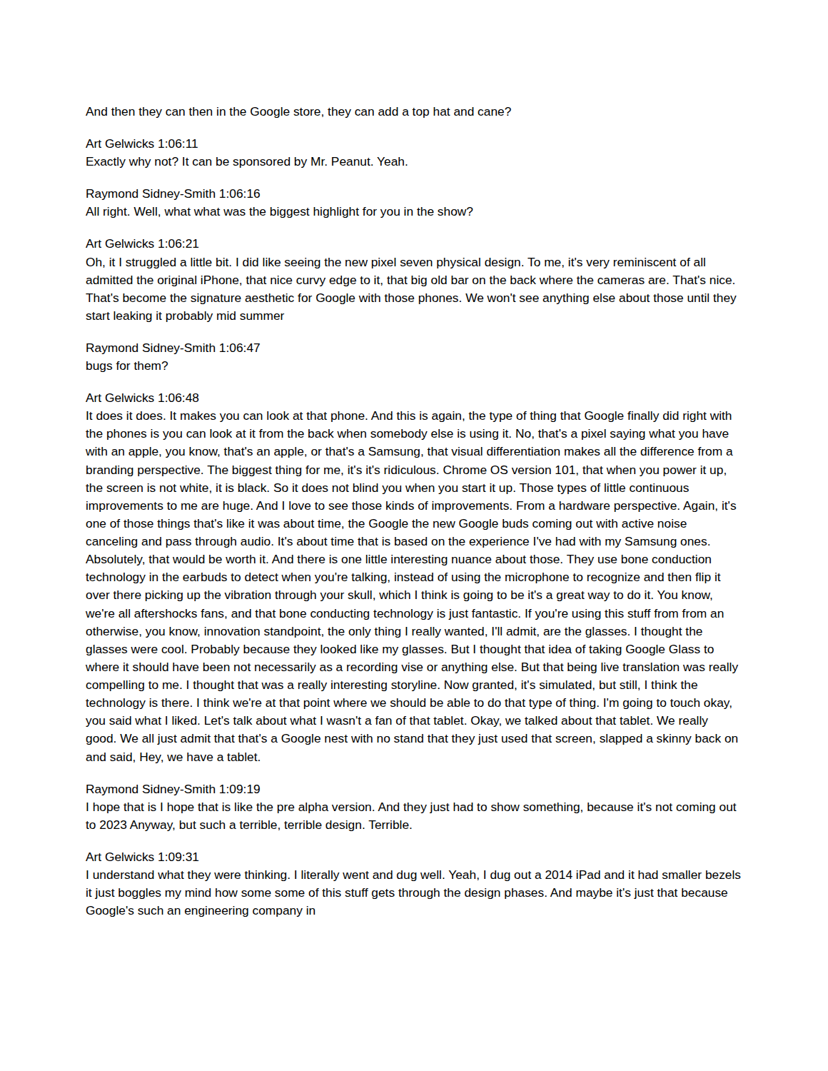And then they can then in the Google store, they can add a top hat and cane?
Art Gelwicks 1:06:11
Exactly why not? It can be sponsored by Mr. Peanut. Yeah.
Raymond Sidney-Smith 1:06:16
All right. Well, what what was the biggest highlight for you in the show?
Art Gelwicks 1:06:21
Oh, it I struggled a little bit. I did like seeing the new pixel seven physical design. To me, it's very reminiscent of all admitted the original iPhone, that nice curvy edge to it, that big old bar on the back where the cameras are. That's nice. That's become the signature aesthetic for Google with those phones. We won't see anything else about those until they start leaking it probably mid summer
Raymond Sidney-Smith 1:06:47
bugs for them?
Art Gelwicks 1:06:48
It does it does. It makes you can look at that phone. And this is again, the type of thing that Google finally did right with the phones is you can look at it from the back when somebody else is using it. No, that's a pixel saying what you have with an apple, you know, that's an apple, or that's a Samsung, that visual differentiation makes all the difference from a branding perspective. The biggest thing for me, it's it's ridiculous. Chrome OS version 101, that when you power it up, the screen is not white, it is black. So it does not blind you when you start it up. Those types of little continuous improvements to me are huge. And I love to see those kinds of improvements. From a hardware perspective. Again, it's one of those things that's like it was about time, the Google the new Google buds coming out with active noise canceling and pass through audio. It's about time that is based on the experience I've had with my Samsung ones. Absolutely, that would be worth it. And there is one little interesting nuance about those. They use bone conduction technology in the earbuds to detect when you're talking, instead of using the microphone to recognize and then flip it over there picking up the vibration through your skull, which I think is going to be it's a great way to do it. You know, we're all aftershocks fans, and that bone conducting technology is just fantastic. If you're using this stuff from from an otherwise, you know, innovation standpoint, the only thing I really wanted, I'll admit, are the glasses. I thought the glasses were cool. Probably because they looked like my glasses. But I thought that idea of taking Google Glass to where it should have been not necessarily as a recording vise or anything else. But that being live translation was really compelling to me. I thought that was a really interesting storyline. Now granted, it's simulated, but still, I think the technology is there. I think we're at that point where we should be able to do that type of thing. I'm going to touch okay, you said what I liked. Let's talk about what I wasn't a fan of that tablet. Okay, we talked about that tablet. We really good. We all just admit that that's a Google nest with no stand that they just used that screen, slapped a skinny back on and said, Hey, we have a tablet.
Raymond Sidney-Smith 1:09:19
I hope that is I hope that is like the pre alpha version. And they just had to show something, because it's not coming out to 2023 Anyway, but such a terrible, terrible design. Terrible.
Art Gelwicks 1:09:31
I understand what they were thinking. I literally went and dug well. Yeah, I dug out a 2014 iPad and it had smaller bezels it just boggles my mind how some some of this stuff gets through the design phases. And maybe it's just that because Google's such an engineering company in